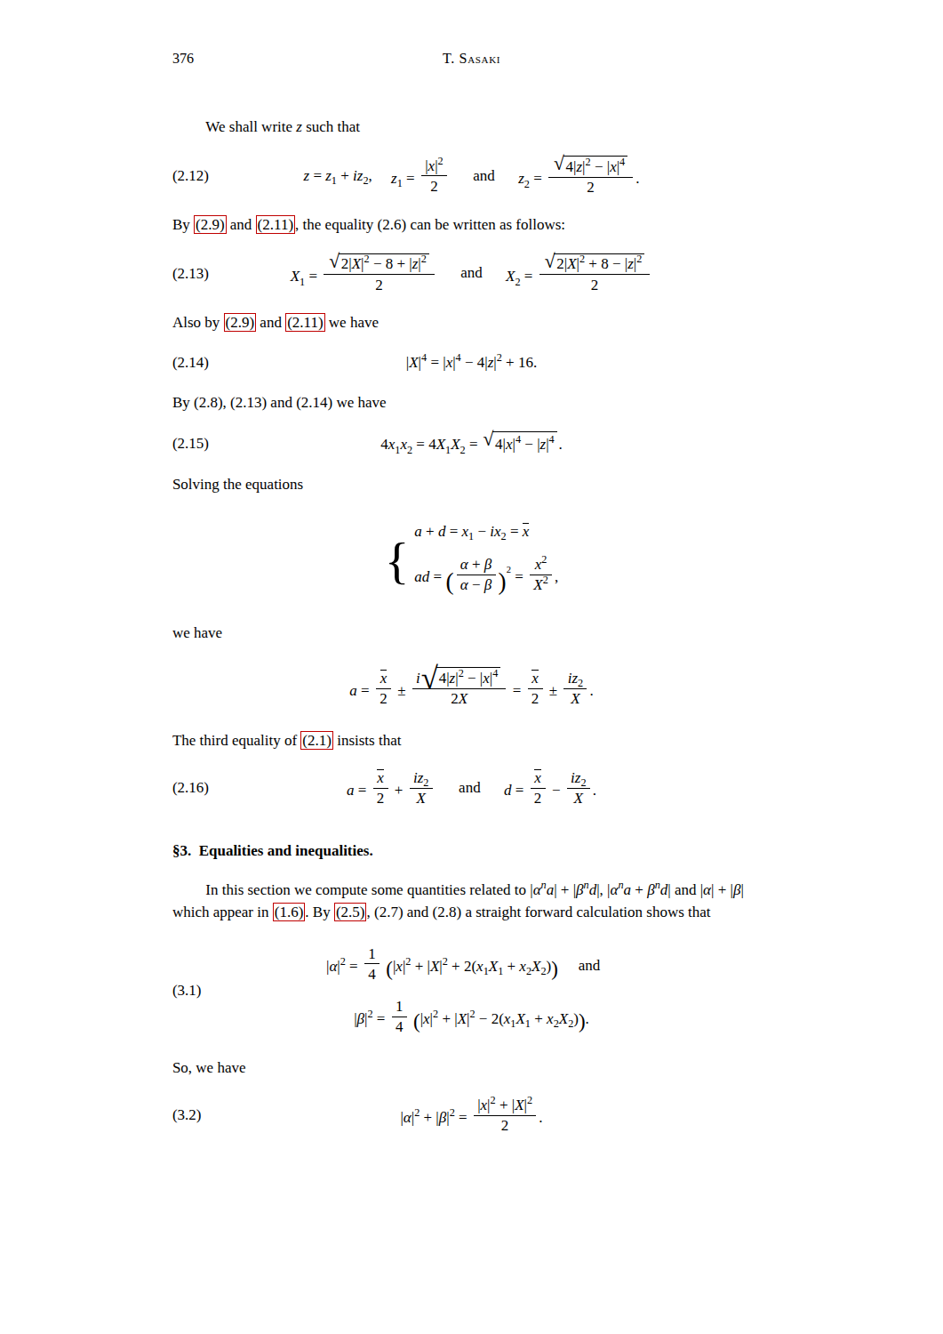376
T. Sasaki
We shall write z such that
(2.12)
z = z1 + iz2, z1 = |x|22 and z2 = 4|z|2 − |x|42.
By (2.9) and (2.11), the equality (2.6) can be written as follows:
(2.13)
X1 = 2|X|2 − 8 + |z|22 and X2 = 2|X|2 + 8 − |z|22
Also by (2.9) and (2.11) we have
(2.14)
|X|4 = |x|4 − 4|z|2 + 16.
By (2.8), (2.13) and (2.14) we have
(2.15)
4x1x2 = 4X1X2 = 4|x|4 − |z|4.
Solving the equations
{ a + d = x1 − ix2 = x ad = (α + β α − β)2 = x2 X2,
we have
a = x 2 ± i 4|z|2 − |x|42X = x 2 ± iz2 X.
The third equality of (2.1) insists that
(2.16)
a = x 2 + iz2 X and d = x 2 − iz2 X.
§3. Equalities and inequalities.
In this section we compute some quantities related to |αna| + |βnd|, |αna + βnd| and |α| + |β| which appear in (1.6). By (2.5), (2.7) and (2.8) a straight forward calculation shows that
(3.1)
|α|2 = 14 (|x|2 + |X|2 + 2(x1X1 + x2X2)) and |β|2 = 14 (|x|2 + |X|2 − 2(x1X1 + x2X2)).
So, we have
(3.2)
|α|2 + |β|2 = |x|2 + |X|22.